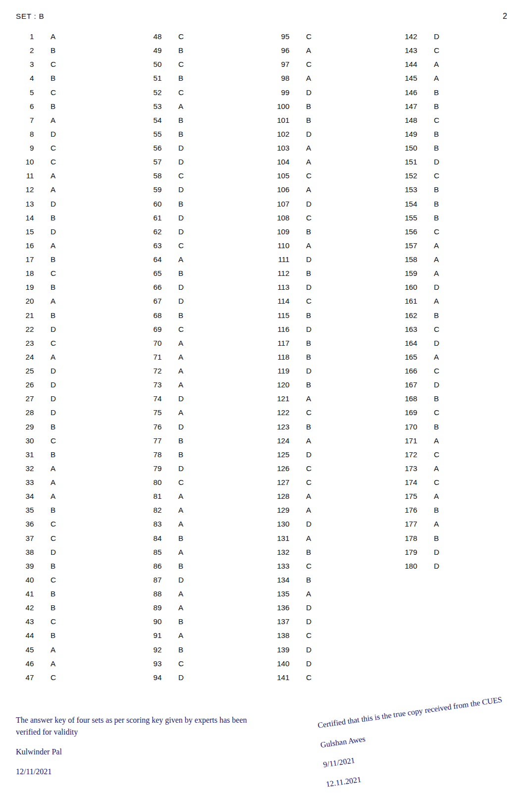SET : B
2
1 A
2 B
3 C
4 B
5 C
6 B
7 A
8 D
9 C
10 C
11 A
12 A
13 D
14 B
15 D
16 A
17 B
18 C
19 B
20 A
21 B
22 D
23 C
24 A
25 D
26 D
27 D
28 D
29 B
30 C
31 B
32 A
33 A
34 A
35 B
36 C
37 C
38 D
39 B
40 C
41 B
42 B
43 C
44 B
45 A
46 A
47 C
48 C
49 B
50 C
51 B
52 C
53 A
54 B
55 B
56 D
57 D
58 C
59 D
60 B
61 D
62 D
63 C
64 A
65 B
66 D
67 D
68 B
69 C
70 A
71 A
72 A
73 A
74 D
75 A
76 D
77 B
78 B
79 D
80 C
81 A
82 A
83 A
84 B
85 A
86 B
87 D
88 A
89 A
90 B
91 A
92 B
93 C
94 D
95 C
96 A
97 C
98 A
99 D
100 B
101 B
102 D
103 A
104 A
105 C
106 A
107 D
108 C
109 B
110 A
111 D
112 B
113 D
114 C
115 B
116 D
117 B
118 B
119 D
120 B
121 A
122 C
123 B
124 A
125 D
126 C
127 C
128 A
129 A
130 D
131 A
132 B
133 C
134 B
135 A
136 D
137 D
138 C
139 D
140 D
141 C
142 D
143 C
144 A
145 A
146 B
147 B
148 C
149 B
150 B
151 D
152 C
153 B
154 B
155 B
156 C
157 A
158 A
159 A
160 D
161 A
162 B
163 C
164 D
165 A
166 C
167 D
168 B
169 C
170 B
171 A
172 C
173 A
174 C
175 A
176 B
177 A
178 B
179 D
180 D
The answer key of four sets as per scoring key given by experts has been verified for validity
Kulwinder Pal
12/11/2021
Certified that this is the true copy received from the CUES
Gulshan Awes
9/11/2021
12.11.2021